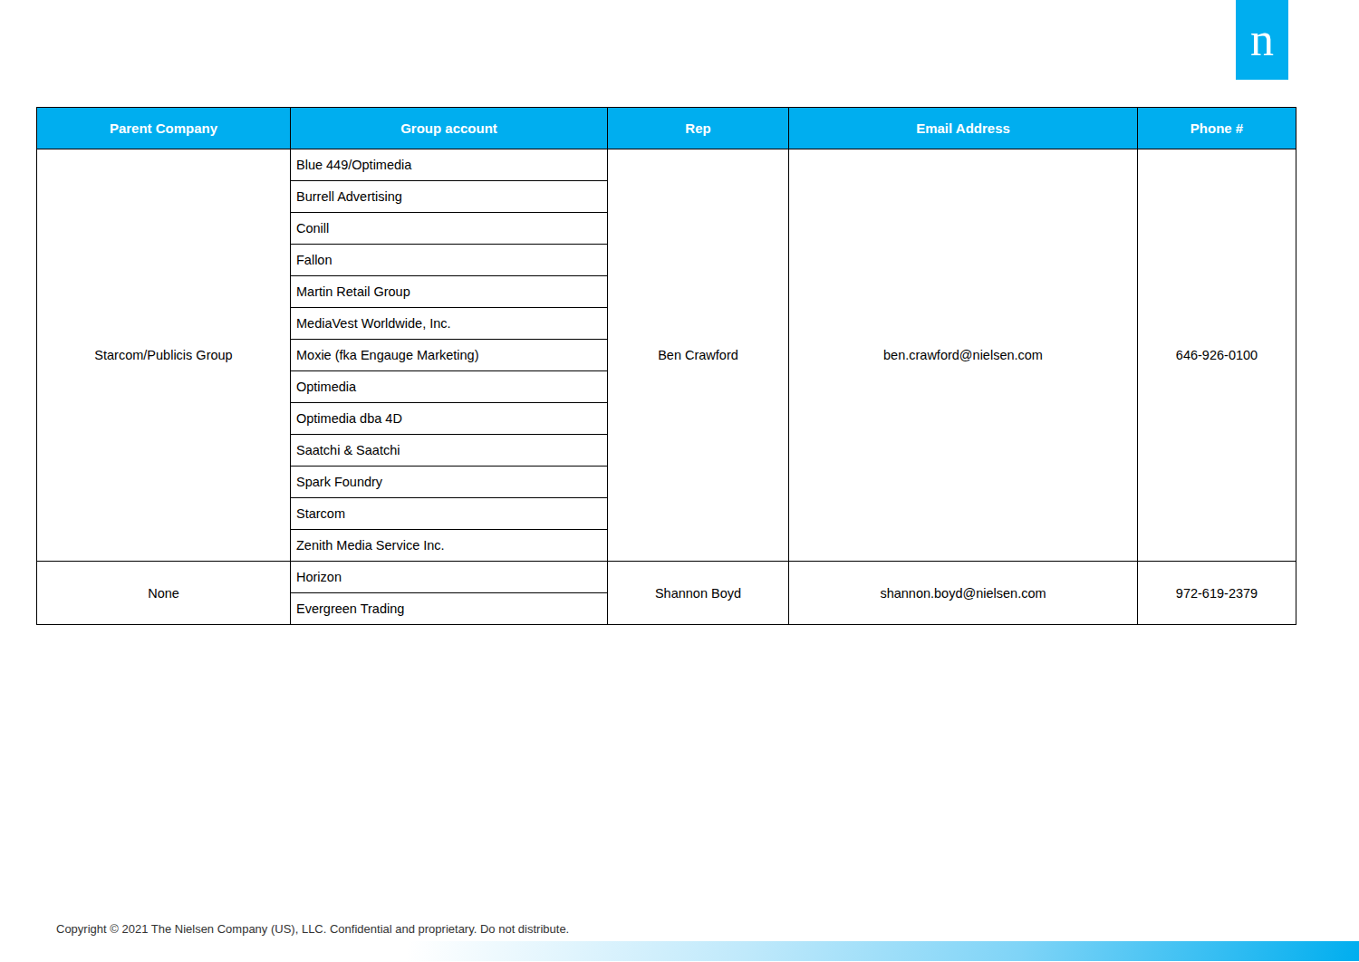n
| Parent Company | Group account | Rep | Email Address | Phone # |
| --- | --- | --- | --- | --- |
| Starcom/Publicis Group | Blue 449/Optimedia | Ben Crawford | ben.crawford@nielsen.com | 646-926-0100 |
| Burrell Advertising |
| Conill |
| Fallon |
| Martin Retail Group |
| MediaVest Worldwide, Inc. |
| Moxie (fka Engauge Marketing) |
| Optimedia |
| Optimedia dba 4D |
| Saatchi & Saatchi |
| Spark Foundry |
| Starcom |
| Zenith Media Service Inc. |
| None | Horizon | Shannon Boyd | shannon.boyd@nielsen.com | 972-619-2379 |
| Evergreen Trading |
Copyright © 2021 The Nielsen Company (US), LLC. Confidential and proprietary. Do not distribute.